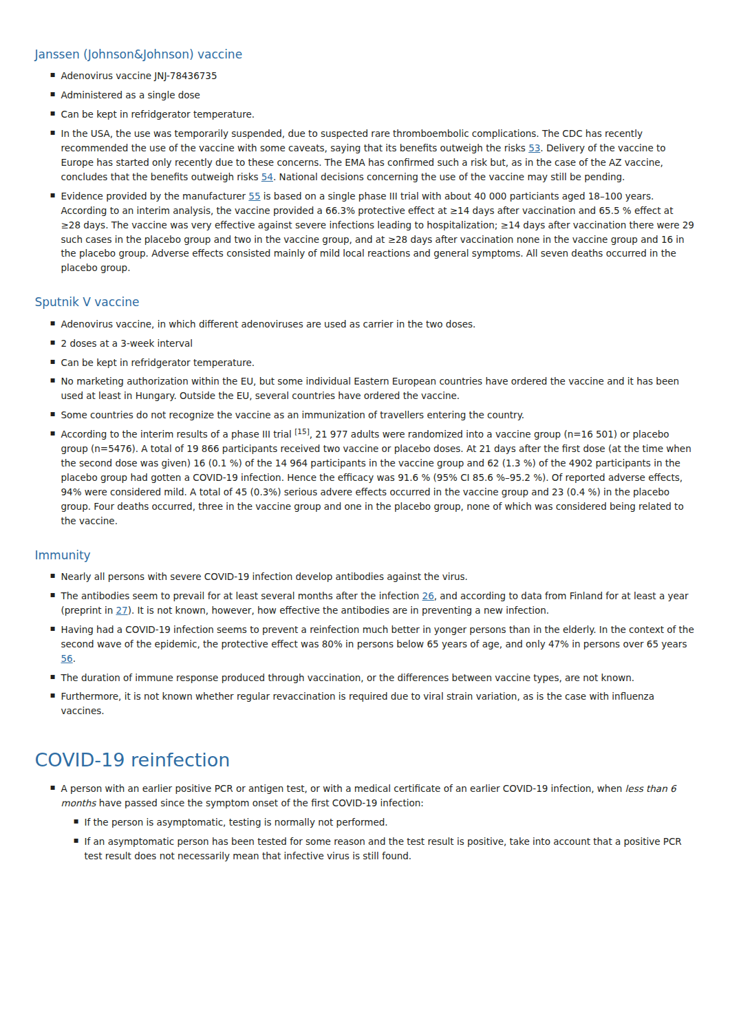Janssen (Johnson&Johnson) vaccine
Adenovirus vaccine JNJ-78436735
Administered as a single dose
Can be kept in refridgerator temperature.
In the USA, the use was temporarily suspended, due to suspected rare thromboembolic complications. The CDC has recently recommended the use of the vaccine with some caveats, saying that its benefits outweigh the risks 53. Delivery of the vaccine to Europe has started only recently due to these concerns. The EMA has confirmed such a risk but, as in the case of the AZ vaccine, concludes that the benefits outweigh risks 54. National decisions concerning the use of the vaccine may still be pending.
Evidence provided by the manufacturer 55 is based on a single phase III trial with about 40 000 particiants aged 18–100 years. According to an interim analysis, the vaccine provided a 66.3% protective effect at ≥14 days after vaccination and 65.5 % effect at ≥28 days. The vaccine was very effective against severe infections leading to hospitalization; ≥14 days after vaccination there were 29 such cases in the placebo group and two in the vaccine group, and at ≥28 days after vaccination none in the vaccine group and 16 in the placebo group. Adverse effects consisted mainly of mild local reactions and general symptoms. All seven deaths occurred in the placebo group.
Sputnik V vaccine
Adenovirus vaccine, in which different adenoviruses are used as carrier in the two doses.
2 doses at a 3-week interval
Can be kept in refridgerator temperature.
No marketing authorization within the EU, but some individual Eastern European countries have ordered the vaccine and it has been used at least in Hungary. Outside the EU, several countries have ordered the vaccine.
Some countries do not recognize the vaccine as an immunization of travellers entering the country.
According to the interim results of a phase III trial [15], 21 977 adults were randomized into a vaccine group (n=16 501) or placebo group (n=5476). A total of 19 866 participants received two vaccine or placebo doses. At 21 days after the first dose (at the time when the second dose was given) 16 (0.1 %) of the 14 964 participants in the vaccine group and 62 (1.3 %) of the 4902 participants in the placebo group had gotten a COVID-19 infection. Hence the efficacy was 91.6 % (95% CI 85.6 %–95.2 %). Of reported adverse effects, 94% were considered mild. A total of 45 (0.3%) serious advere effects occurred in the vaccine group and 23 (0.4 %) in the placebo group. Four deaths occurred, three in the vaccine group and one in the placebo group, none of which was considered being related to the vaccine.
Immunity
Nearly all persons with severe COVID-19 infection develop antibodies against the virus.
The antibodies seem to prevail for at least several months after the infection 26, and according to data from Finland for at least a year (preprint in 27). It is not known, however, how effective the antibodies are in preventing a new infection.
Having had a COVID-19 infection seems to prevent a reinfection much better in yonger persons than in the elderly. In the context of the second wave of the epidemic, the protective effect was 80% in persons below 65 years of age, and only 47% in persons over 65 years 56.
The duration of immune response produced through vaccination, or the differences between vaccine types, are not known.
Furthermore, it is not known whether regular revaccination is required due to viral strain variation, as is the case with influenza vaccines.
COVID-19 reinfection
A person with an earlier positive PCR or antigen test, or with a medical certificate of an earlier COVID-19 infection, when less than 6 months have passed since the symptom onset of the first COVID-19 infection:
If the person is asymptomatic, testing is normally not performed.
If an asymptomatic person has been tested for some reason and the test result is positive, take into account that a positive PCR test result does not necessarily mean that infective virus is still found.